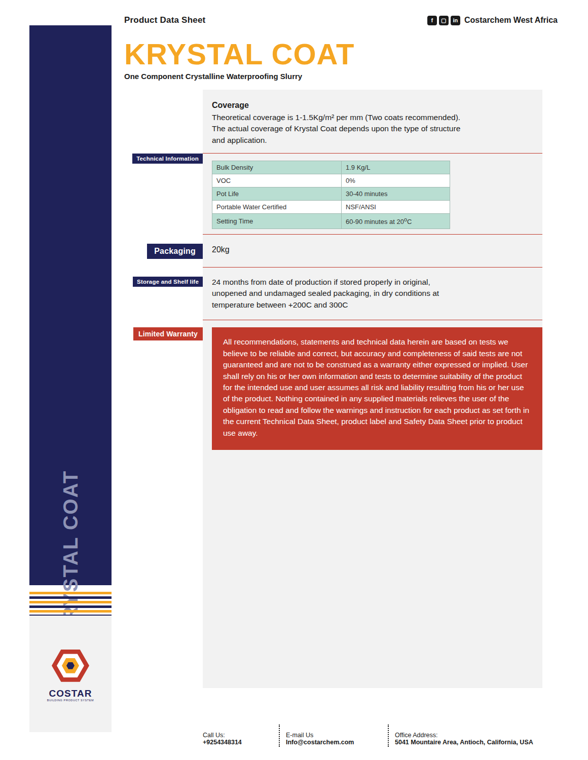KRYSTAL COAT
COSTAR
BUILDING PRODUCT SYSTEM
Product Data Sheet
f▢in Costarchem West Africa
KRYSTAL COAT
One Component Crystalline Waterproofing Slurry
Coverage
Theoretical coverage is 1-1.5Kg/m² per mm (Two coats recommended).
The actual coverage of Krystal Coat depends upon the type of structure
and application.
Technical Information
| Bulk Density | 1.9 Kg/L |
| VOC | 0% |
| Pot Life | 30-40 minutes |
| Portable Water Certified | NSF/ANSI |
| Setting Time | 60-90 minutes at 20 o C |
Packaging
20kg
Storage and Shelf life
24 months from date of production if stored properly in original,
unopened and undamaged sealed packaging, in dry conditions at
temperature between +200C and 300C
Limited Warranty
All recommendations, statements and technical data herein are based on tests we believe to be reliable and correct, but accuracy and completeness of said tests are not guaranteed and are not to be construed as a warranty either expressed or implied. User shall rely on his or her own information and tests to determine suitability of the product for the intended use and user assumes all risk and liability resulting from his or her use of the product. Nothing contained in any supplied materials relieves the user of the obligation to read and follow the warnings and instruction for each product as set forth in the current Technical Data Sheet, product label and Safety Data Sheet prior to product use away.
Call Us:
+9254348314
E-mail Us
Info@costarchem.com
Office Address:
5041 Mountaire Area, Antioch, California, USA